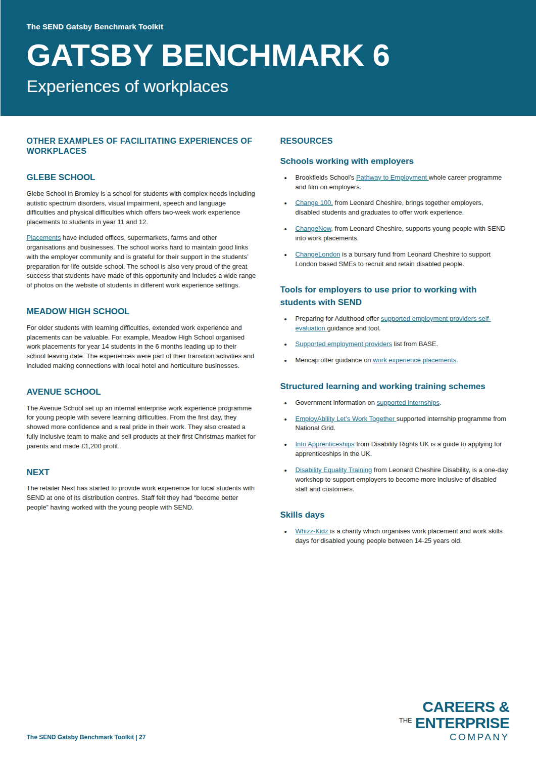The SEND Gatsby Benchmark Toolkit
GATSBY BENCHMARK 6
Experiences of workplaces
OTHER EXAMPLES OF FACILITATING EXPERIENCES OF WORKPLACES
GLEBE SCHOOL
Glebe School in Bromley is a school for students with complex needs including autistic spectrum disorders, visual impairment, speech and language difficulties and physical difficulties which offers two-week work experience placements to students in year 11 and 12.
Placements have included offices, supermarkets, farms and other organisations and businesses. The school works hard to maintain good links with the employer community and is grateful for their support in the students’ preparation for life outside school. The school is also very proud of the great success that students have made of this opportunity and includes a wide range of photos on the website of students in different work experience settings.
MEADOW HIGH SCHOOL
For older students with learning difficulties, extended work experience and placements can be valuable. For example, Meadow High School organised work placements for year 14 students in the 6 months leading up to their school leaving date. The experiences were part of their transition activities and included making connections with local hotel and horticulture businesses.
AVENUE SCHOOL
The Avenue School set up an internal enterprise work experience programme for young people with severe learning difficulties. From the first day, they showed more confidence and a real pride in their work. They also created a fully inclusive team to make and sell products at their first Christmas market for parents and made £1,200 profit.
NEXT
The retailer Next has started to provide work experience for local students with SEND at one of its distribution centres. Staff felt they had “become better people” having worked with the young people with SEND.
RESOURCES
Schools working with employers
Brookfields School’s Pathway to Employment whole career programme and film on employers.
Change 100, from Leonard Cheshire, brings together employers, disabled students and graduates to offer work experience.
ChangeNow, from Leonard Cheshire, supports young people with SEND into work placements.
ChangeLondon is a bursary fund from Leonard Cheshire to support London based SMEs to recruit and retain disabled people.
Tools for employers to use prior to working with students with SEND
Preparing for Adulthood offer supported employment providers self-evaluation guidance and tool.
Supported employment providers list from BASE.
Mencap offer guidance on work experience placements.
Structured learning and working training schemes
Government information on supported internships.
EmployAbility Let’s Work Together supported internship programme from National Grid.
Into Apprenticeships from Disability Rights UK is a guide to applying for apprenticeships in the UK.
Disability Equality Training from Leonard Cheshire Disability, is a one-day workshop to support employers to become more inclusive of disabled staff and customers.
Skills days
Whizz-Kidz is a charity which organises work placement and work skills days for disabled young people between 14-25 years old.
The SEND Gatsby Benchmark Toolkit | 27
THE
CAREERS & ENTERPRISE COMPANY